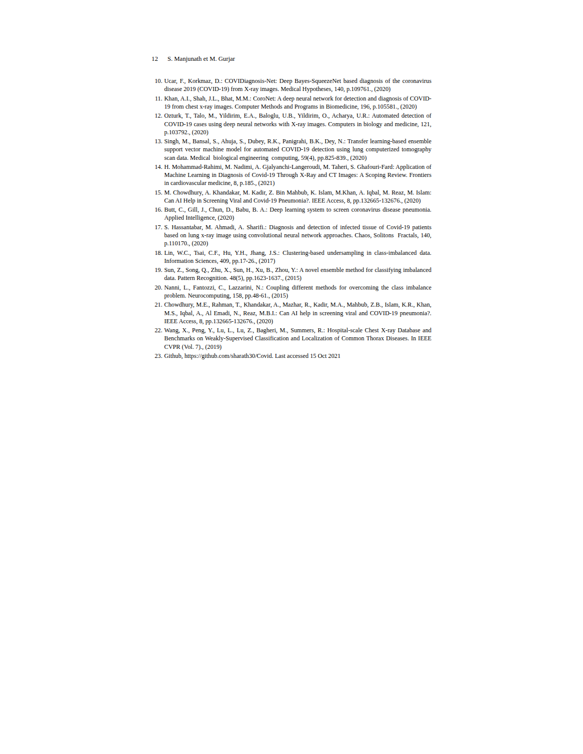12 S. Manjunath et M. Gurjar
10. Ucar, F., Korkmaz, D.: COVIDiagnosis-Net: Deep Bayes-SqueezeNet based diagnosis of the coronavirus disease 2019 (COVID-19) from X-ray images. Medical Hypotheses, 140, p.109761., (2020)
11. Khan, A.I., Shah, J.L., Bhat, M.M.: CoroNet: A deep neural network for detection and diagnosis of COVID-19 from chest x-ray images. Computer Methods and Programs in Biomedicine, 196, p.105581., (2020)
12. Ozturk, T., Talo, M., Yildirim, E.A., Baloglu, U.B., Yildirim, O., Acharya, U.R.: Automated detection of COVID-19 cases using deep neural networks with X-ray images. Computers in biology and medicine, 121, p.103792., (2020)
13. Singh, M., Bansal, S., Ahuja, S., Dubey, R.K., Panigrahi, B.K., Dey, N.: Transfer learning-based ensemble support vector machine model for automated COVID-19 detection using lung computerized tomography scan data. Medical biological engineering computing, 59(4), pp.825-839., (2020)
14. H. Mohammad-Rahimi, M. Nadimi, A. Gjalyanchi-Langeroudi, M. Taheri, S. Ghafouri-Fard: Application of Machine Learning in Diagnosis of Covid-19 Through X-Ray and CT Images: A Scoping Review. Frontiers in cardiovascular medicine, 8, p.185., (2021)
15. M. Chowdhury, A. Khandakar, M. Kadir, Z. Bin Mahbub, K. Islam, M.Khan, A. Iqbal, M. Reaz, M. Islam: Can AI Help in Screening Viral and Covid-19 Pneumonia?. IEEE Access, 8, pp.132665-132676., (2020)
16. Butt, C., Gill, J., Chun, D., Babu, B. A.: Deep learning system to screen coronavirus disease pneumonia. Applied Intelligence, (2020)
17. S. Hassantabar, M. Ahmadi, A. Sharifi.: Diagnosis and detection of infected tissue of Covid-19 patients based on lung x-ray image using convolutional neural network approaches. Chaos, Solitons Fractals, 140, p.110170., (2020)
18. Lin, W.C., Tsai, C.F., Hu, Y.H., Jhang, J.S.: Clustering-based undersampling in class-imbalanced data. Information Sciences, 409, pp.17-26., (2017)
19. Sun, Z., Song, Q., Zhu, X., Sun, H., Xu, B., Zhou, Y.: A novel ensemble method for classifying imbalanced data. Pattern Recognition. 48(5), pp.1623-1637., (2015)
20. Nanni, L., Fantozzi, C., Lazzarini, N.: Coupling different methods for overcoming the class imbalance problem. Neurocomputing, 158, pp.48-61., (2015)
21. Chowdhury, M.E., Rahman, T., Khandakar, A., Mazhar, R., Kadir, M.A., Mahbub, Z.B., Islam, K.R., Khan, M.S., Iqbal, A., Al Emadi, N., Reaz, M.B.I.: Can AI help in screening viral and COVID-19 pneumonia?. IEEE Access, 8, pp.132665-132676., (2020)
22. Wang, X., Peng, Y., Lu, L., Lu, Z., Bagheri, M., Summers, R.: Hospital-scale Chest X-ray Database and Benchmarks on Weakly-Supervised Classification and Localization of Common Thorax Diseases. In IEEE CVPR (Vol. 7)., (2019)
23. Github, https://github.com/sharath30/Covid. Last accessed 15 Oct 2021